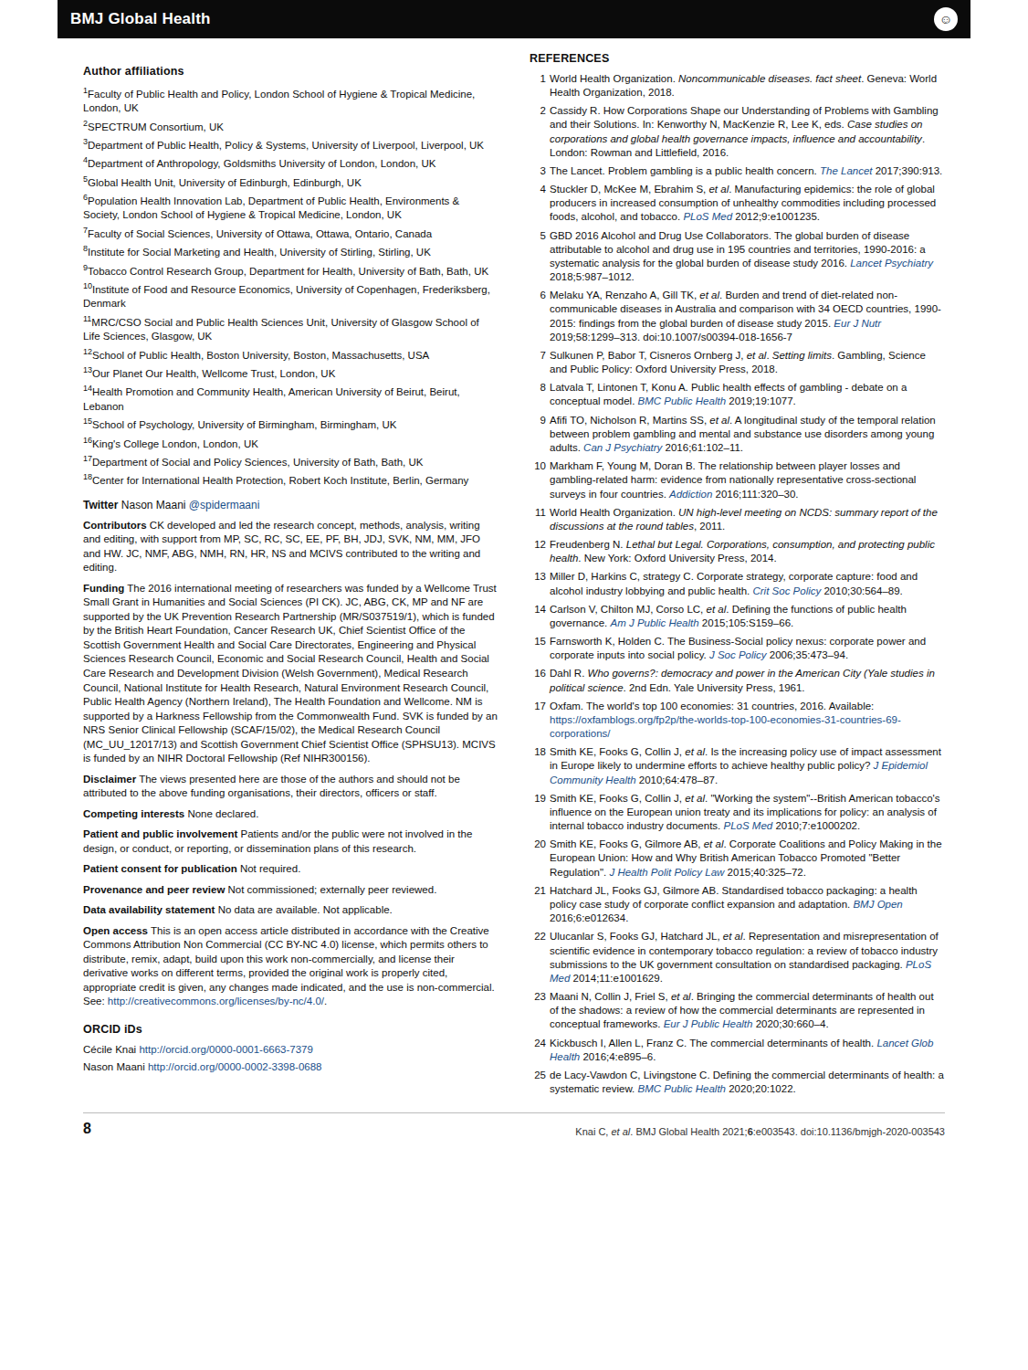BMJ Global Health
☺
Author affiliations
1Faculty of Public Health and Policy, London School of Hygiene & Tropical Medicine, London, UK
2SPECTRUM Consortium, UK
3Department of Public Health, Policy & Systems, University of Liverpool, Liverpool, UK
4Department of Anthropology, Goldsmiths University of London, London, UK
5Global Health Unit, University of Edinburgh, Edinburgh, UK
6Population Health Innovation Lab, Department of Public Health, Environments & Society, London School of Hygiene & Tropical Medicine, London, UK
7Faculty of Social Sciences, University of Ottawa, Ottawa, Ontario, Canada
8Institute for Social Marketing and Health, University of Stirling, Stirling, UK
9Tobacco Control Research Group, Department for Health, University of Bath, Bath, UK
10Institute of Food and Resource Economics, University of Copenhagen, Frederiksberg, Denmark
11MRC/CSO Social and Public Health Sciences Unit, University of Glasgow School of Life Sciences, Glasgow, UK
12School of Public Health, Boston University, Boston, Massachusetts, USA
13Our Planet Our Health, Wellcome Trust, London, UK
14Health Promotion and Community Health, American University of Beirut, Beirut, Lebanon
15School of Psychology, University of Birmingham, Birmingham, UK
16King's College London, London, UK
17Department of Social and Policy Sciences, University of Bath, Bath, UK
18Center for International Health Protection, Robert Koch Institute, Berlin, Germany
Twitter Nason Maani @spidermaani
Contributors CK developed and led the research concept, methods, analysis, writing and editing, with support from MP, SC, RC, SC, EE, PF, BH, JDJ, SVK, NM, MM, JFO and HW. JC, NMF, ABG, NMH, RN, HR, NS and MCIVS contributed to the writing and editing.
Funding The 2016 international meeting of researchers was funded by a Wellcome Trust Small Grant in Humanities and Social Sciences (PI CK). JC, ABG, CK, MP and NF are supported by the UK Prevention Research Partnership (MR/S037519/1), which is funded by the British Heart Foundation, Cancer Research UK, Chief Scientist Office of the Scottish Government Health and Social Care Directorates, Engineering and Physical Sciences Research Council, Economic and Social Research Council, Health and Social Care Research and Development Division (Welsh Government), Medical Research Council, National Institute for Health Research, Natural Environment Research Council, Public Health Agency (Northern Ireland), The Health Foundation and Wellcome. NM is supported by a Harkness Fellowship from the Commonwealth Fund. SVK is funded by an NRS Senior Clinical Fellowship (SCAF/15/02), the Medical Research Council (MC_UU_12017/13) and Scottish Government Chief Scientist Office (SPHSU13). MCIVS is funded by an NIHR Doctoral Fellowship (Ref NIHR300156).
Disclaimer The views presented here are those of the authors and should not be attributed to the above funding organisations, their directors, officers or staff.
Competing interests None declared.
Patient and public involvement Patients and/or the public were not involved in the design, or conduct, or reporting, or dissemination plans of this research.
Patient consent for publication Not required.
Provenance and peer review Not commissioned; externally peer reviewed.
Data availability statement No data are available. Not applicable.
Open access This is an open access article distributed in accordance with the Creative Commons Attribution Non Commercial (CC BY-NC 4.0) license, which permits others to distribute, remix, adapt, build upon this work non-commercially, and license their derivative works on different terms, provided the original work is properly cited, appropriate credit is given, any changes made indicated, and the use is non-commercial. See: http://creativecommons.org/licenses/by-nc/4.0/.
ORCID iDs
Cécile Knai http://orcid.org/0000-0001-6663-7379
Nason Maani http://orcid.org/0000-0002-3398-0688
References
World Health Organization. Noncommunicable diseases. fact sheet. Geneva: World Health Organization, 2018.
Cassidy R. How Corporations Shape our Understanding of Problems with Gambling and their Solutions. In: Kenworthy N, MacKenzie R, Lee K, eds. Case studies on corporations and global health governance impacts, influence and accountability. London: Rowman and Littlefield, 2016.
The Lancet. Problem gambling is a public health concern. The Lancet 2017;390:913.
Stuckler D, McKee M, Ebrahim S, et al. Manufacturing epidemics: the role of global producers in increased consumption of unhealthy commodities including processed foods, alcohol, and tobacco. PLoS Med 2012;9:e1001235.
GBD 2016 Alcohol and Drug Use Collaborators. The global burden of disease attributable to alcohol and drug use in 195 countries and territories, 1990-2016: a systematic analysis for the global burden of disease study 2016. Lancet Psychiatry 2018;5:987–1012.
Melaku YA, Renzaho A, Gill TK, et al. Burden and trend of diet-related non-communicable diseases in Australia and comparison with 34 OECD countries, 1990-2015: findings from the global burden of disease study 2015. Eur J Nutr 2019;58:1299–313. doi:10.1007/s00394-018-1656-7
Sulkunen P, Babor T, Cisneros Ornberg J, et al. Setting limits. Gambling, Science and Public Policy: Oxford University Press, 2018.
Latvala T, Lintonen T, Konu A. Public health effects of gambling - debate on a conceptual model. BMC Public Health 2019;19:1077.
Afifi TO, Nicholson R, Martins SS, et al. A longitudinal study of the temporal relation between problem gambling and mental and substance use disorders among young adults. Can J Psychiatry 2016;61:102–11.
Markham F, Young M, Doran B. The relationship between player losses and gambling-related harm: evidence from nationally representative cross-sectional surveys in four countries. Addiction 2016;111:320–30.
World Health Organization. UN high-level meeting on NCDS: summary report of the discussions at the round tables, 2011.
Freudenberg N. Lethal but Legal. Corporations, consumption, and protecting public health. New York: Oxford University Press, 2014.
Miller D, Harkins C, strategy C. Corporate strategy, corporate capture: food and alcohol industry lobbying and public health. Crit Soc Policy 2010;30:564–89.
Carlson V, Chilton MJ, Corso LC, et al. Defining the functions of public health governance. Am J Public Health 2015;105:S159–66.
Farnsworth K, Holden C. The Business-Social policy nexus: corporate power and corporate inputs into social policy. J Soc Policy 2006;35:473–94.
Dahl R. Who governs?: democracy and power in the American City (Yale studies in political science. 2nd Edn. Yale University Press, 1961.
Oxfam. The world's top 100 economies: 31 countries, 2016. Available: https://oxfamblogs.org/fp2p/the-worlds-top-100-economies-31-countries-69-corporations/
Smith KE, Fooks G, Collin J, et al. Is the increasing policy use of impact assessment in Europe likely to undermine efforts to achieve healthy public policy? J Epidemiol Community Health 2010;64:478–87.
Smith KE, Fooks G, Collin J, et al. "Working the system"--British American tobacco's influence on the European union treaty and its implications for policy: an analysis of internal tobacco industry documents. PLoS Med 2010;7:e1000202.
Smith KE, Fooks G, Gilmore AB, et al. Corporate Coalitions and Policy Making in the European Union: How and Why British American Tobacco Promoted "Better Regulation". J Health Polit Policy Law 2015;40:325–72.
Hatchard JL, Fooks GJ, Gilmore AB. Standardised tobacco packaging: a health policy case study of corporate conflict expansion and adaptation. BMJ Open 2016;6:e012634.
Ulucanlar S, Fooks GJ, Hatchard JL, et al. Representation and misrepresentation of scientific evidence in contemporary tobacco regulation: a review of tobacco industry submissions to the UK government consultation on standardised packaging. PLoS Med 2014;11:e1001629.
Maani N, Collin J, Friel S, et al. Bringing the commercial determinants of health out of the shadows: a review of how the commercial determinants are represented in conceptual frameworks. Eur J Public Health 2020;30:660–4.
Kickbusch I, Allen L, Franz C. The commercial determinants of health. Lancet Glob Health 2016;4:e895–6.
de Lacy-Vawdon C, Livingstone C. Defining the commercial determinants of health: a systematic review. BMC Public Health 2020;20:1022.
8
Knai C, et al. BMJ Global Health 2021;6:e003543. doi:10.1136/bmjgh-2020-003543